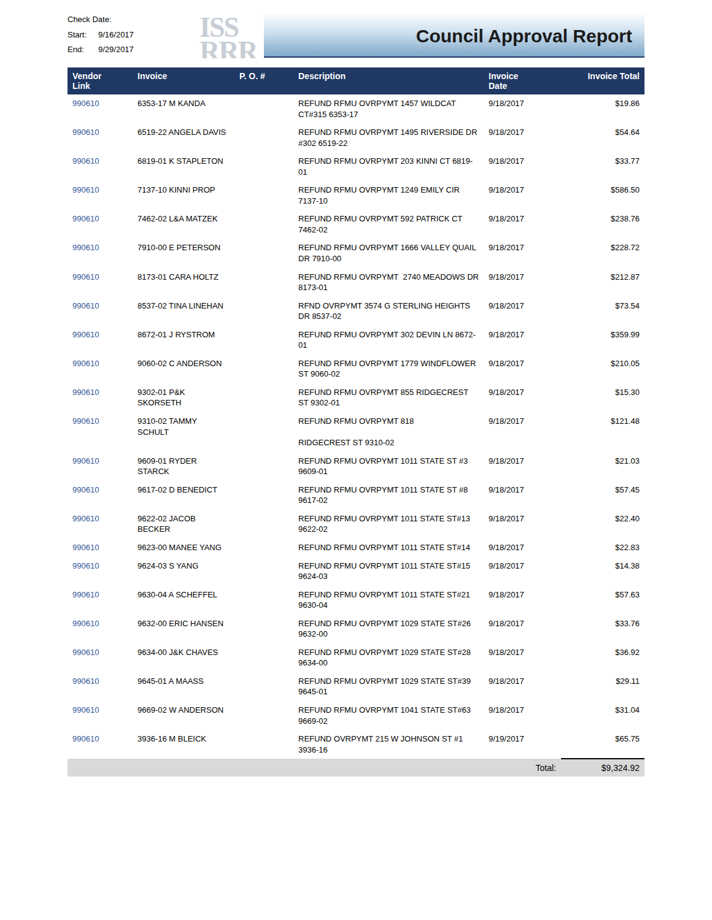Check Date:
Start: 9/16/2017
End: 9/29/2017
ISS
RRR
Council Approval Report
| Vendor Link | Invoice | P. O. # | Description | Invoice Date | Invoice Total |
| --- | --- | --- | --- | --- | --- |
| 990610 | 6353-17 M KANDA | | REFUND RFMU OVRPYMT 1457 WILDCAT CT#315 6353-17 | 9/18/2017 | $19.86 |
| 990610 | 6519-22 ANGELA DAVIS | | REFUND RFMU OVRPYMT 1495 RIVERSIDE DR #302 6519-22 | 9/18/2017 | $54.64 |
| 990610 | 6819-01 K STAPLETON | | REFUND RFMU OVRPYMT 203 KINNI CT 6819-01 | 9/18/2017 | $33.77 |
| 990610 | 7137-10 KINNI PROP | | REFUND RFMU OVRPYMT 1249 EMILY CIR 7137-10 | 9/18/2017 | $586.50 |
| 990610 | 7462-02 L&A MATZEK | | REFUND RFMU OVRPYMT 592 PATRICK CT 7462-02 | 9/18/2017 | $238.76 |
| 990610 | 7910-00 E PETERSON | | REFUND RFMU OVRPYMT 1666 VALLEY QUAIL DR 7910-00 | 9/18/2017 | $228.72 |
| 990610 | 8173-01 CARA HOLTZ | | REFUND RFMU OVRPYMT 2740 MEADOWS DR 8173-01 | 9/18/2017 | $212.87 |
| 990610 | 8537-02 TINA LINEHAN | | RFND OVRPYMT 3574 G STERLING HEIGHTS DR 8537-02 | 9/18/2017 | $73.54 |
| 990610 | 8672-01 J RYSTROM | | REFUND RFMU OVRPYMT 302 DEVIN LN 8672-01 | 9/18/2017 | $359.99 |
| 990610 | 9060-02 C ANDERSON | | REFUND RFMU OVRPYMT 1779 WINDFLOWER ST 9060-02 | 9/18/2017 | $210.05 |
| 990610 | 9302-01 P&K SKORSETH | | REFUND RFMU OVRPYMT 855 RIDGECREST ST 9302-01 | 9/18/2017 | $15.30 |
| 990610 | 9310-02 TAMMY SCHULT | | REFUND RFMU OVRPYMT 818 RIDGECREST ST 9310-02 | 9/18/2017 | $121.48 |
| 990610 | 9609-01 RYDER STARCK | | REFUND RFMU OVRPYMT 1011 STATE ST #3 9609-01 | 9/18/2017 | $21.03 |
| 990610 | 9617-02 D BENEDICT | | REFUND RFMU OVRPYMT 1011 STATE ST #8 9617-02 | 9/18/2017 | $57.45 |
| 990610 | 9622-02 JACOB BECKER | | REFUND RFMU OVRPYMT 1011 STATE ST#13 9622-02 | 9/18/2017 | $22.40 |
| 990610 | 9623-00 MANEE YANG | | REFUND RFMU OVRPYMT 1011 STATE ST#14 | 9/18/2017 | $22.83 |
| 990610 | 9624-03 S YANG | | REFUND RFMU OVRPYMT 1011 STATE ST#15 9624-03 | 9/18/2017 | $14.38 |
| 990610 | 9630-04 A SCHEFFEL | | REFUND RFMU OVRPYMT 1011 STATE ST#21 9630-04 | 9/18/2017 | $57.63 |
| 990610 | 9632-00 ERIC HANSEN | | REFUND RFMU OVRPYMT 1029 STATE ST#26 9632-00 | 9/18/2017 | $33.76 |
| 990610 | 9634-00 J&K CHAVES | | REFUND RFMU OVRPYMT 1029 STATE ST#28 9634-00 | 9/18/2017 | $36.92 |
| 990610 | 9645-01 A MAASS | | REFUND RFMU OVRPYMT 1029 STATE ST#39 9645-01 | 9/18/2017 | $29.11 |
| 990610 | 9669-02 W ANDERSON | | REFUND RFMU OVRPYMT 1041 STATE ST#63 9669-02 | 9/18/2017 | $31.04 |
| 990610 | 3936-16 M BLEICK | | REFUND OVRPYMT 215 W JOHNSON ST #1 3936-16 | 9/19/2017 | $65.75 |
| | Total: | $9,324.92 |